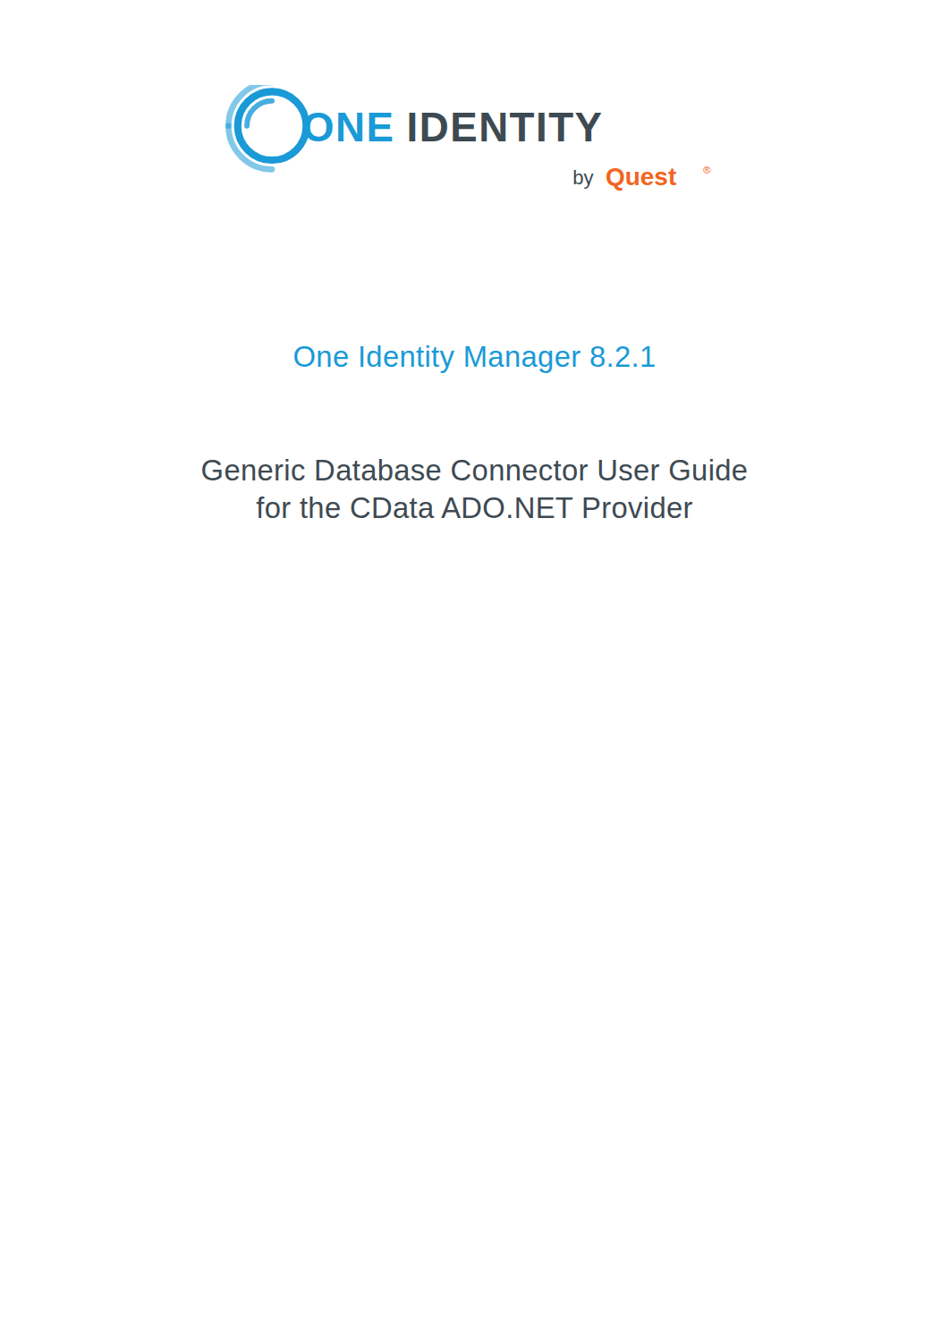ONEIDENTITY by Quest ®
One Identity Manager 8.2.1
Generic Database Connector User Guide for the CData ADO.NET Provider